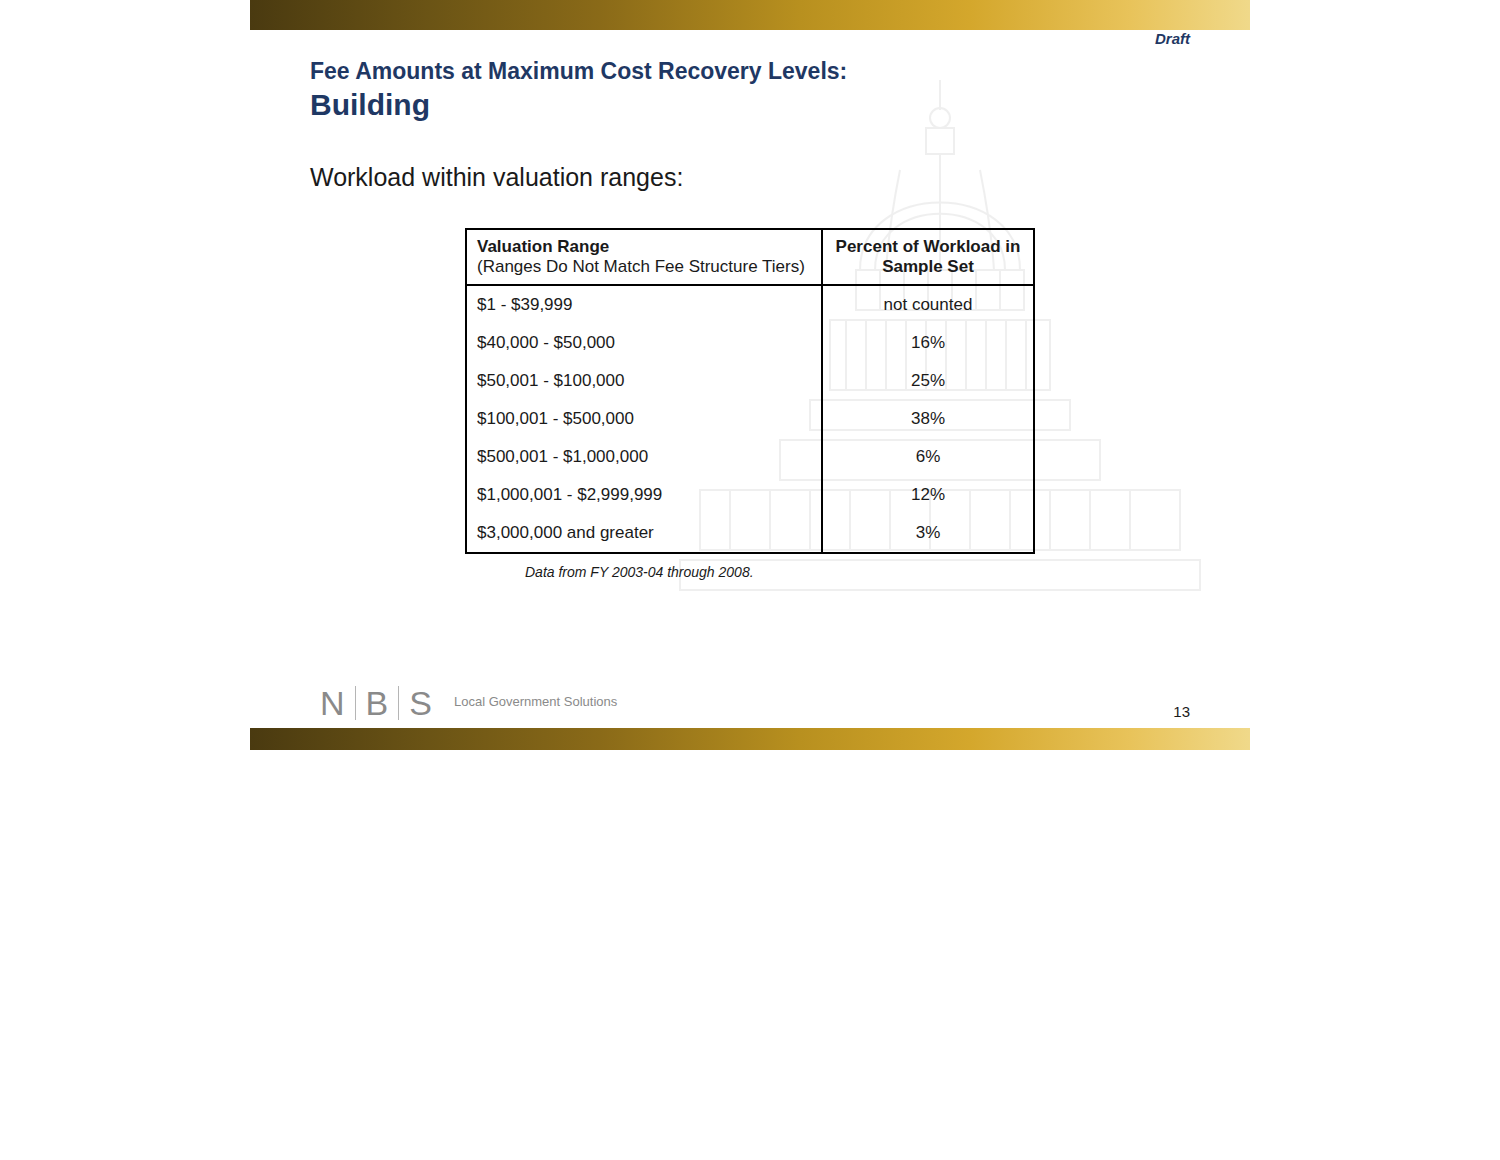Draft
Fee Amounts at Maximum Cost Recovery Levels:
Building
Workload within valuation ranges:
| Valuation Range (Ranges Do Not Match Fee Structure Tiers) | Percent of Workload in Sample Set |
| --- | --- |
| $1 - $39,999 | not counted |
| $40,000 - $50,000 | 16% |
| $50,001 - $100,000 | 25% |
| $100,001 - $500,000 | 38% |
| $500,001 - $1,000,000 | 6% |
| $1,000,001 - $2,999,999 | 12% |
| $3,000,000 and greater | 3% |
Data from FY 2003-04 through 2008.
NBS
Local Government Solutions
13